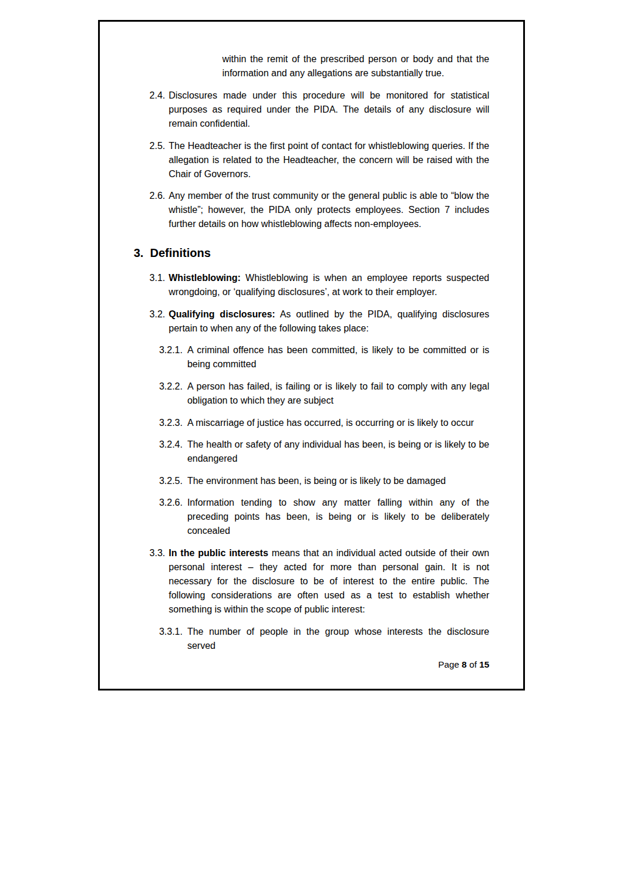within the remit of the prescribed person or body and that the information and any allegations are substantially true.
2.4.
Disclosures made under this procedure will be monitored for statistical purposes as required under the PIDA. The details of any disclosure will remain confidential.
2.5.
The Headteacher is the first point of contact for whistleblowing queries. If the allegation is related to the Headteacher, the concern will be raised with the Chair of Governors.
2.6.
Any member of the trust community or the general public is able to “blow the whistle”; however, the PIDA only protects employees. Section 7 includes further details on how whistleblowing affects non-employees.
3. Definitions
3.1.
Whistleblowing: Whistleblowing is when an employee reports suspected wrongdoing, or ‘qualifying disclosures’, at work to their employer.
3.2.
Qualifying disclosures: As outlined by the PIDA, qualifying disclosures pertain to when any of the following takes place:
3.2.1.
A criminal offence has been committed, is likely to be committed or is being committed
3.2.2.
A person has failed, is failing or is likely to fail to comply with any legal obligation to which they are subject
3.2.3.
A miscarriage of justice has occurred, is occurring or is likely to occur
3.2.4.
The health or safety of any individual has been, is being or is likely to be endangered
3.2.5.
The environment has been, is being or is likely to be damaged
3.2.6.
Information tending to show any matter falling within any of the preceding points has been, is being or is likely to be deliberately concealed
3.3.
In the public interests means that an individual acted outside of their own personal interest – they acted for more than personal gain. It is not necessary for the disclosure to be of interest to the entire public. The following considerations are often used as a test to establish whether something is within the scope of public interest:
3.3.1.
The number of people in the group whose interests the disclosure served
Page 8 of 15